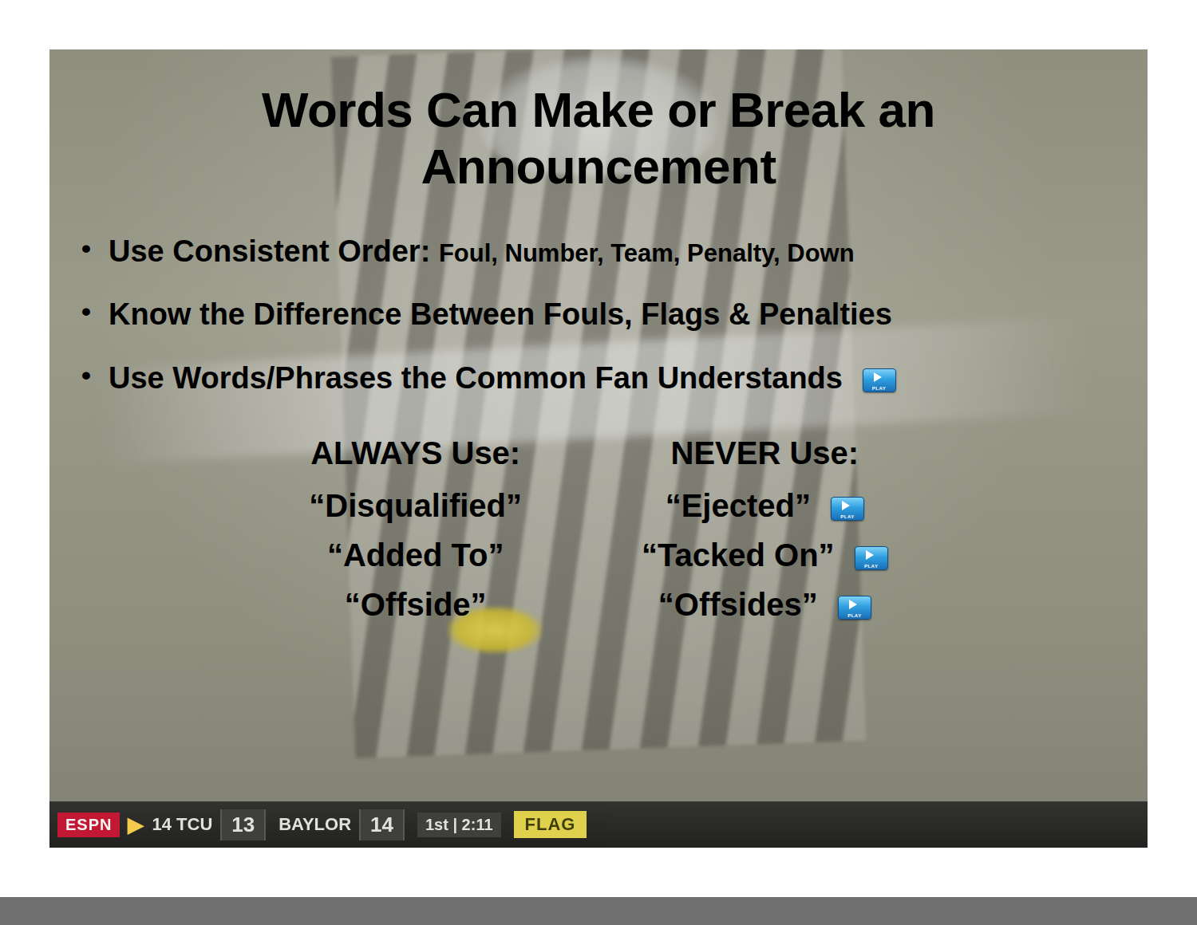Words Can Make or Break an Announcement
Use Consistent Order: Foul, Number, Team, Penalty, Down
Know the Difference Between Fouls, Flags & Penalties
Use Words/Phrases the Common Fan Understands
ALWAYS Use:
“Disqualified”
“Added To”
“Offside”
NEVER Use:
“Ejected”
“Tacked On”
“Offsides”
ESPN ▶ 14 TCU 13 BAYLOR 14 1st | 2:11 FLAG
...rg substances. Free agents DT Pat Williams and DE Charles Grant a...